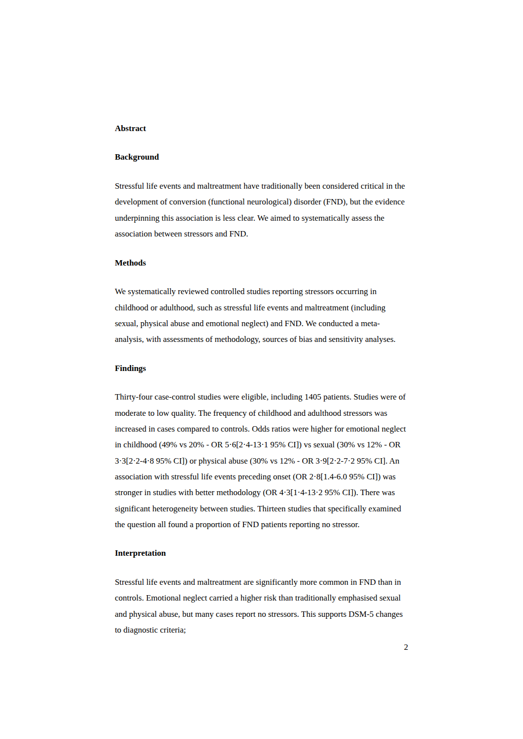Abstract
Background
Stressful life events and maltreatment have traditionally been considered critical in the development of conversion (functional neurological) disorder (FND), but the evidence underpinning this association is less clear. We aimed to systematically assess the association between stressors and FND.
Methods
We systematically reviewed controlled studies reporting stressors occurring in childhood or adulthood, such as stressful life events and maltreatment (including sexual, physical abuse and emotional neglect) and FND. We conducted a meta-analysis, with assessments of methodology, sources of bias and sensitivity analyses.
Findings
Thirty-four case-control studies were eligible, including 1405 patients. Studies were of moderate to low quality. The frequency of childhood and adulthood stressors was increased in cases compared to controls. Odds ratios were higher for emotional neglect in childhood (49% vs 20% - OR 5·6[2·4-13·1 95% CI]) vs sexual (30% vs 12% - OR 3·3[2·2-4·8 95% CI]) or physical abuse (30% vs 12% - OR 3·9[2·2-7·2 95% CI]. An association with stressful life events preceding onset (OR 2·8[1.4-6.0 95% CI]) was stronger in studies with better methodology (OR 4·3[1·4-13·2 95% CI]). There was significant heterogeneity between studies. Thirteen studies that specifically examined the question all found a proportion of FND patients reporting no stressor.
Interpretation
Stressful life events and maltreatment are significantly more common in FND than in controls. Emotional neglect carried a higher risk than traditionally emphasised sexual and physical abuse, but many cases report no stressors. This supports DSM-5 changes to diagnostic criteria;
2